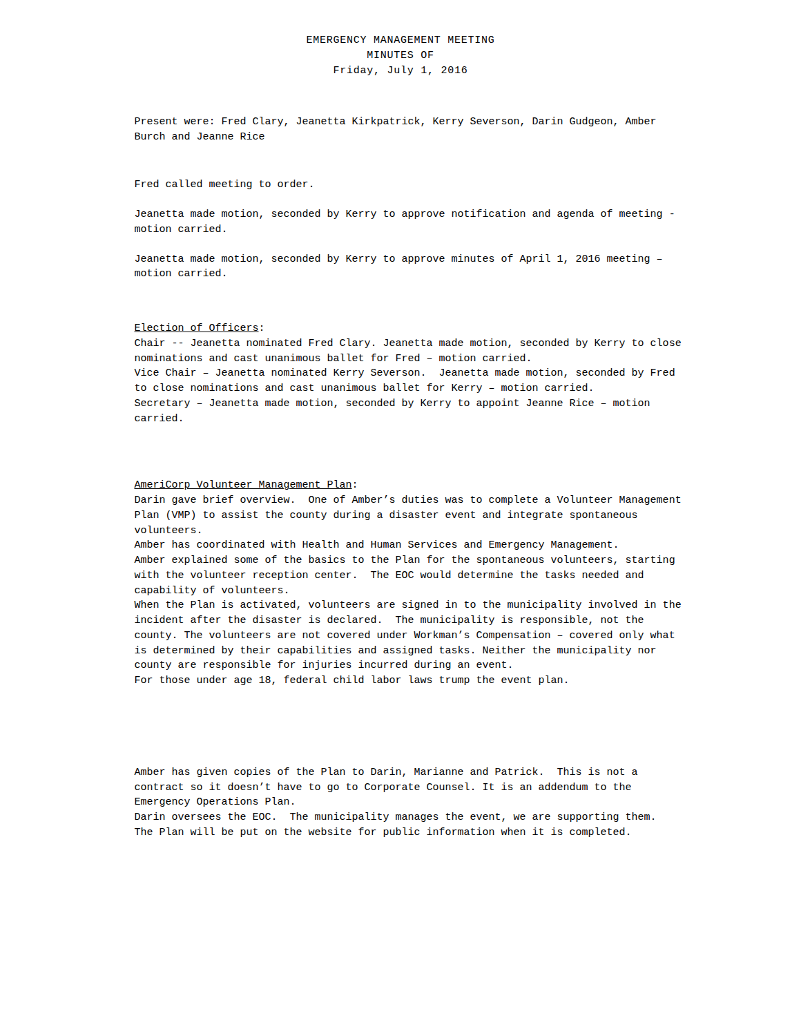EMERGENCY MANAGEMENT MEETING
MINUTES OF
Friday, July 1, 2016
Present were: Fred Clary, Jeanetta Kirkpatrick, Kerry Severson, Darin Gudgeon, Amber Burch and Jeanne Rice
Fred called meeting to order.
Jeanetta made motion, seconded by Kerry to approve notification and agenda of meeting - motion carried.
Jeanetta made motion, seconded by Kerry to approve minutes of April 1, 2016 meeting – motion carried.
Election of Officers
:
Chair -- Jeanetta nominated Fred Clary. Jeanetta made motion, seconded by Kerry to close nominations and cast unanimous ballet for Fred – motion carried.
Vice Chair – Jeanetta nominated Kerry Severson. Jeanetta made motion, seconded by Fred to close nominations and cast unanimous ballet for Kerry – motion carried.
Secretary – Jeanetta made motion, seconded by Kerry to appoint Jeanne Rice – motion carried.
AmeriCorp Volunteer Management Plan
:
Darin gave brief overview. One of Amber’s duties was to complete a Volunteer Management Plan (VMP) to assist the county during a disaster event and integrate spontaneous volunteers.
Amber has coordinated with Health and Human Services and Emergency Management.
Amber explained some of the basics to the Plan for the spontaneous volunteers, starting with the volunteer reception center. The EOC would determine the tasks needed and capability of volunteers.
When the Plan is activated, volunteers are signed in to the municipality involved in the incident after the disaster is declared. The municipality is responsible, not the county. The volunteers are not covered under Workman’s Compensation – covered only what is determined by their capabilities and assigned tasks. Neither the municipality nor county are responsible for injuries incurred during an event.
For those under age 18, federal child labor laws trump the event plan.
Amber has given copies of the Plan to Darin, Marianne and Patrick. This is not a contract so it doesn’t have to go to Corporate Counsel. It is an addendum to the Emergency Operations Plan.
Darin oversees the EOC. The municipality manages the event, we are supporting them. The Plan will be put on the website for public information when it is completed.